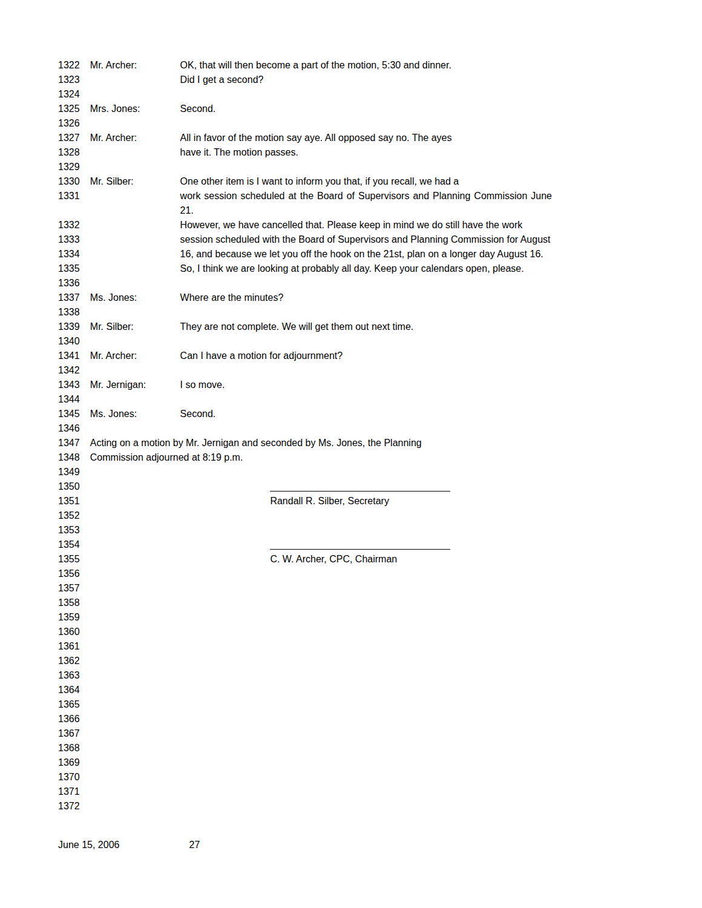| 1322 | Mr. Archer: | OK, that will then become a part of the motion, 5:30 and dinner. |
| 1323 | | Did I get a second? |
| 1324 | | |
| 1325 | Mrs. Jones: | Second. |
| 1326 | | |
| 1327 | Mr. Archer: | All in favor of the motion say aye. All opposed say no. The ayes |
| 1328 | | have it. The motion passes. |
| 1329 | | |
| 1330 | Mr. Silber: | One other item is I want to inform you that, if you recall, we had a |
| 1331 | | work session scheduled at the Board of Supervisors and Planning Commission June 21. |
| 1332 | | However, we have cancelled that. Please keep in mind we do still have the work |
| 1333 | | session scheduled with the Board of Supervisors and Planning Commission for August |
| 1334 | | 16, and because we let you off the hook on the 21st, plan on a longer day August 16. |
| 1335 | | So, I think we are looking at probably all day. Keep your calendars open, please. |
| 1336 | | |
| 1337 | Ms. Jones: | Where are the minutes? |
| 1338 | | |
| 1339 | Mr. Silber: | They are not complete. We will get them out next time. |
| 1340 | | |
| 1341 | Mr. Archer: | Can I have a motion for adjournment? |
| 1342 | | |
| 1343 | Mr. Jernigan: | I so move. |
| 1344 | | |
| 1345 | Ms. Jones: | Second. |
| 1346 | | |
| 1347 | Acting on a motion by Mr. Jernigan and seconded by Ms. Jones, the Planning |
| 1348 | Commission adjourned at 8:19 p.m. |
| 1349 | | |
| 1350 | |
| 1351 | Randall R. Silber, Secretary |
| 1352 | | |
| 1353 | | |
| 1354 | |
| 1355 | C. W. Archer, CPC, Chairman |
| 1356 | | |
| 1357 | | |
| 1358 | | |
| 1359 | | |
| 1360 | | |
| 1361 | | |
| 1362 | | |
| 1363 | | |
| 1364 | | |
| 1365 | | |
| 1366 | | |
| 1367 | | |
| 1368 | | |
| 1369 | | |
| 1370 | | |
| 1371 | | |
| 1372 | | |
June 15, 2006 27